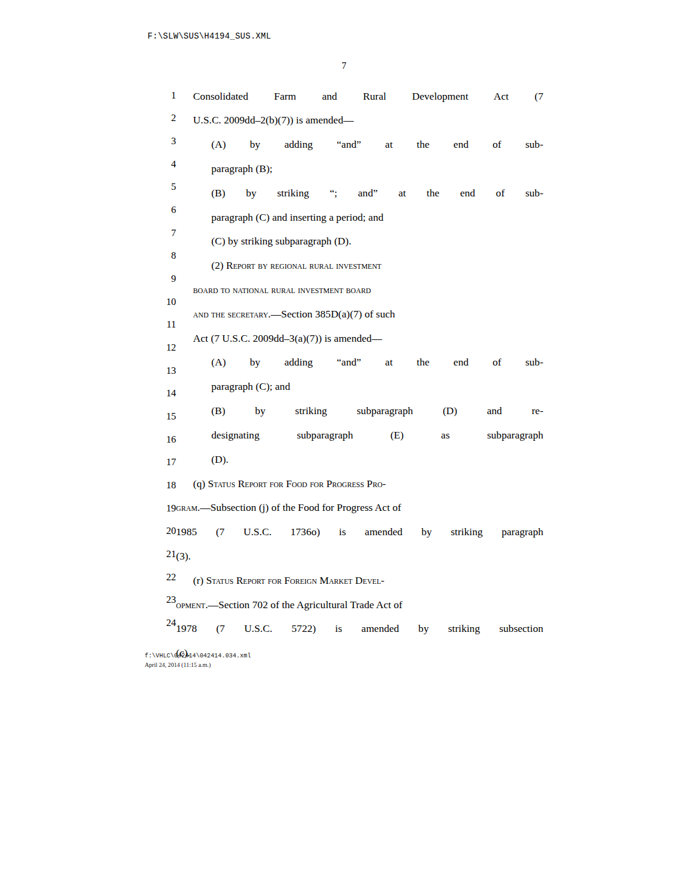F:\SLW\SUS\H4194_SUS.XML
7
| 1 2 3 4 5 6 7 8 9 10 11 12 13 14 15 16 17 18 19 20 21 22 23 24 | Consolidated Farm and Rural Development Act (7 U.S.C. 2009dd–2(b)(7)) is amended— (A) by adding “and” at the end of sub- paragraph (B); (B) by striking “; and” at the end of sub- paragraph (C) and inserting a period; and (C) by striking subparagraph (D). (2) Report by regional rural investment board to national rural investment board and the secretary. —Section 385D(a)(7) of such Act (7 U.S.C. 2009dd–3(a)(7)) is amended— (A) by adding “and” at the end of sub- paragraph (C); and (B) by striking subparagraph (D) and re- designating subparagraph (E) as subparagraph (D). (q) Status Report for Food for Progress Pro- gram. —Subsection (j) of the Food for Progress Act of 1985 (7 U.S.C. 1736o) is amended by striking paragraph (3). (r) Status Report for Foreign Market Devel- opment. —Section 702 of the Agricultural Trade Act of 1978 (7 U.S.C. 5722) is amended by striking subsection (c). |
f:\VHLC\042414\042414.034.xml
April 24, 2014 (11:15 a.m.)